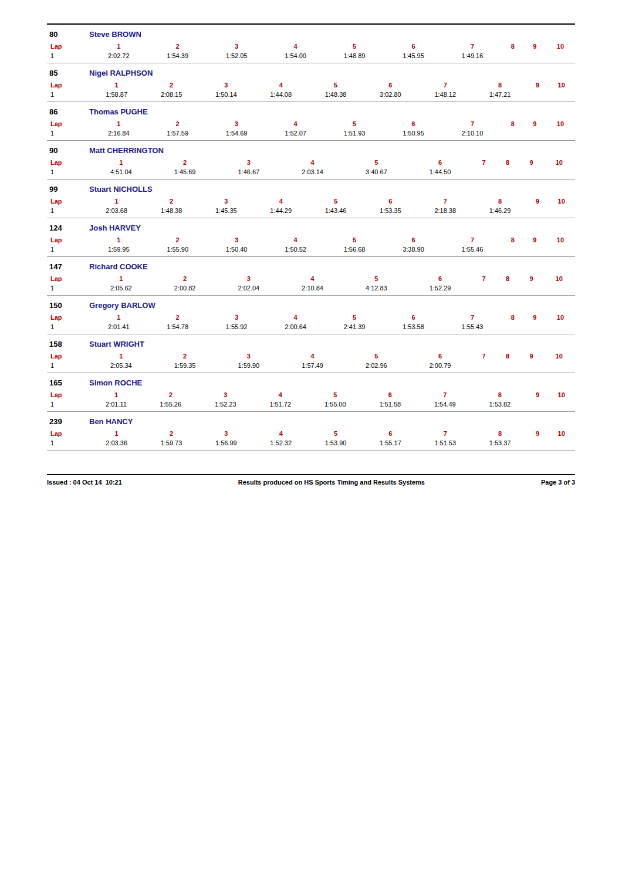| 80 | Steve BROWN |
| Lap | 1 | 2 | 3 | 4 | 5 | 6 | 7 | 8 | 9 | 10 |
| --- | --- | --- | --- | --- | --- | --- | --- | --- | --- | --- |
| 1 | 2:02.72 | 1:54.39 | 1:52.05 | 1:54.00 | 1:48.89 | 1:45.95 | 1:49.16 | | | |
| 85 | Nigel RALPHSON |
| Lap | 1 | 2 | 3 | 4 | 5 | 6 | 7 | 8 | 9 | 10 |
| --- | --- | --- | --- | --- | --- | --- | --- | --- | --- | --- |
| 1 | 1:58.87 | 2:08.15 | 1:50.14 | 1:44.08 | 1:48.38 | 3:02.80 | 1:48.12 | 1:47.21 | | |
| 86 | Thomas PUGHE |
| Lap | 1 | 2 | 3 | 4 | 5 | 6 | 7 | 8 | 9 | 10 |
| --- | --- | --- | --- | --- | --- | --- | --- | --- | --- | --- |
| 1 | 2:16.84 | 1:57.59 | 1:54.69 | 1:52.07 | 1:51.93 | 1:50.95 | 2:10.10 | | | |
| 90 | Matt CHERRINGTON |
| Lap | 1 | 2 | 3 | 4 | 5 | 6 | 7 | 8 | 9 | 10 |
| --- | --- | --- | --- | --- | --- | --- | --- | --- | --- | --- |
| 1 | 4:51.04 | 1:45.69 | 1:46.67 | 2:03.14 | 3:40.67 | 1:44.50 | | | | |
| 99 | Stuart NICHOLLS |
| Lap | 1 | 2 | 3 | 4 | 5 | 6 | 7 | 8 | 9 | 10 |
| --- | --- | --- | --- | --- | --- | --- | --- | --- | --- | --- |
| 1 | 2:03.68 | 1:48.38 | 1:45.35 | 1:44.29 | 1:43.46 | 1:53.35 | 2:18.38 | 1:46.29 | | |
| 124 | Josh HARVEY |
| Lap | 1 | 2 | 3 | 4 | 5 | 6 | 7 | 8 | 9 | 10 |
| --- | --- | --- | --- | --- | --- | --- | --- | --- | --- | --- |
| 1 | 1:59.95 | 1:55.90 | 1:50.40 | 1:50.52 | 1:56.68 | 3:38.90 | 1:55.46 | | | |
| 147 | Richard COOKE |
| Lap | 1 | 2 | 3 | 4 | 5 | 6 | 7 | 8 | 9 | 10 |
| --- | --- | --- | --- | --- | --- | --- | --- | --- | --- | --- |
| 1 | 2:05.62 | 2:00.82 | 2:02.04 | 2:10.84 | 4:12.83 | 1:52.29 | | | | |
| 150 | Gregory BARLOW |
| Lap | 1 | 2 | 3 | 4 | 5 | 6 | 7 | 8 | 9 | 10 |
| --- | --- | --- | --- | --- | --- | --- | --- | --- | --- | --- |
| 1 | 2:01.41 | 1:54.78 | 1:55.92 | 2:00.64 | 2:41.39 | 1:53.58 | 1:55.43 | | | |
| 158 | Stuart WRIGHT |
| Lap | 1 | 2 | 3 | 4 | 5 | 6 | 7 | 8 | 9 | 10 |
| --- | --- | --- | --- | --- | --- | --- | --- | --- | --- | --- |
| 1 | 2:05.34 | 1:59.35 | 1:59.90 | 1:57.49 | 2:02.96 | 2:00.79 | | | | |
| 165 | Simon ROCHE |
| Lap | 1 | 2 | 3 | 4 | 5 | 6 | 7 | 8 | 9 | 10 |
| --- | --- | --- | --- | --- | --- | --- | --- | --- | --- | --- |
| 1 | 2:01.11 | 1:55.26 | 1:52.23 | 1:51.72 | 1:55.00 | 1:51.58 | 1:54.49 | 1:53.82 | | |
| 239 | Ben HANCY |
| Lap | 1 | 2 | 3 | 4 | 5 | 6 | 7 | 8 | 9 | 10 |
| --- | --- | --- | --- | --- | --- | --- | --- | --- | --- | --- |
| 1 | 2:03.36 | 1:59.73 | 1:56.99 | 1:52.32 | 1:53.90 | 1:55.17 | 1:51.53 | 1:53.37 | | |
Issued : 04 Oct 14 10:21
Results produced on HS Sports Timing and Results Systems
Page 3 of 3